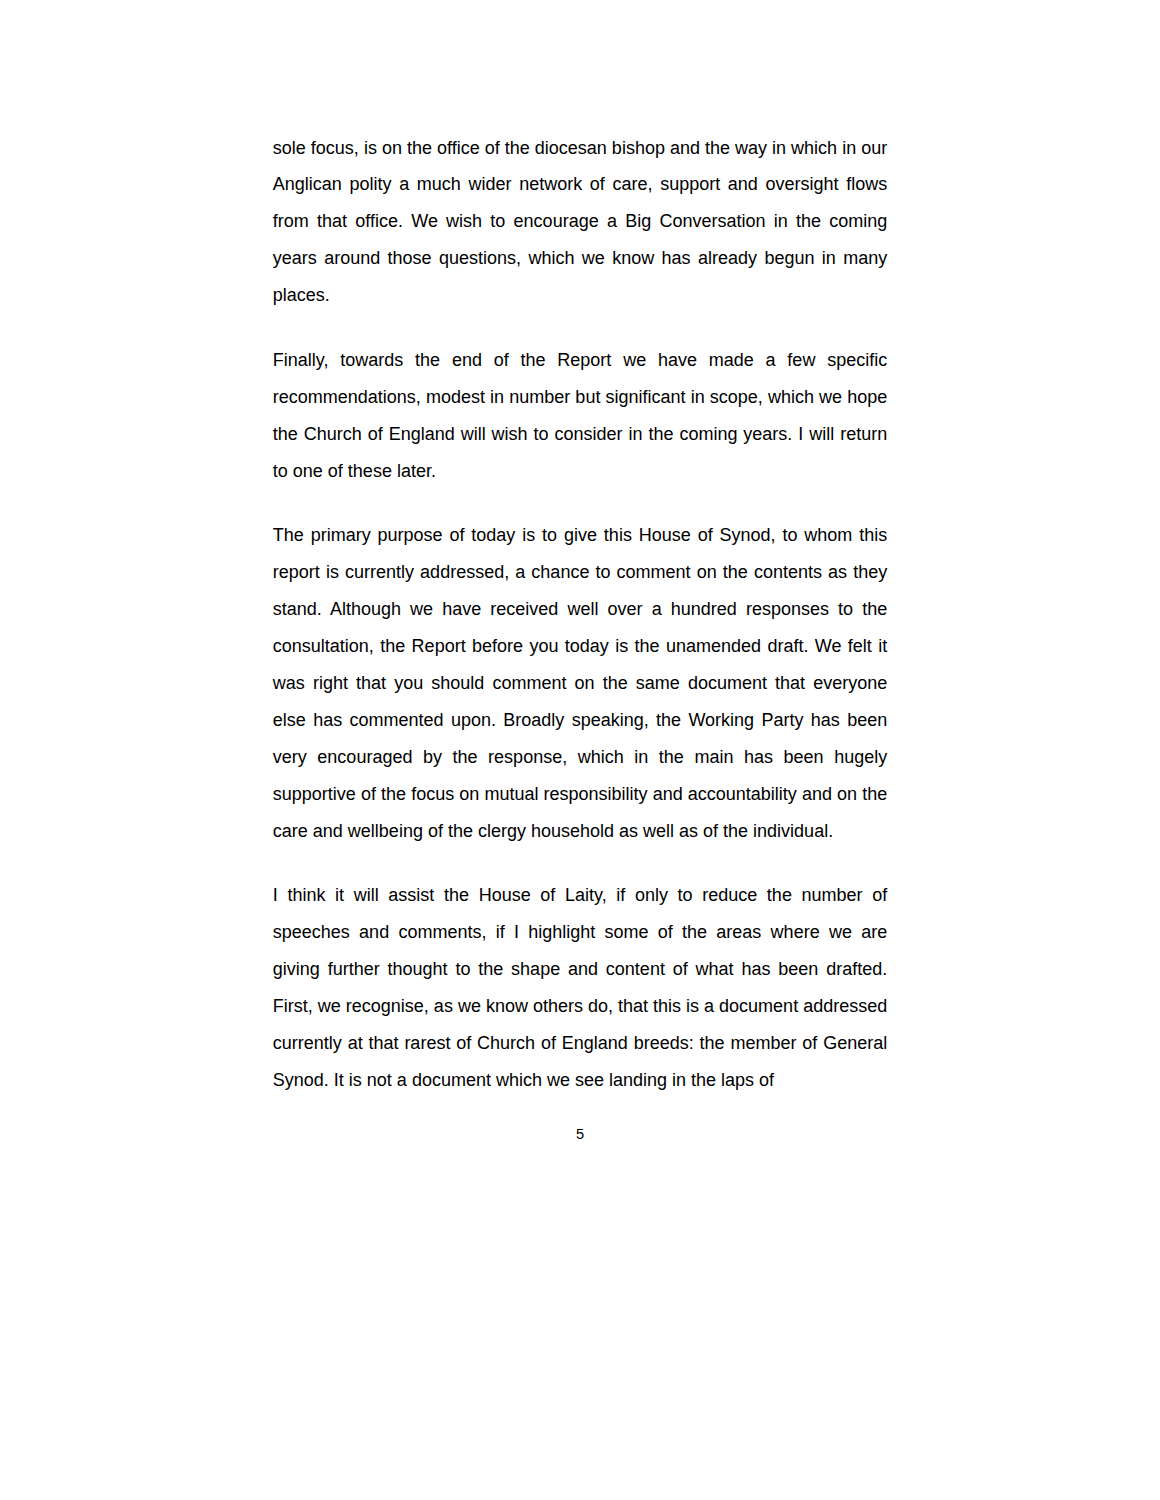sole focus, is on the office of the diocesan bishop and the way in which in our Anglican polity a much wider network of care, support and oversight flows from that office. We wish to encourage a Big Conversation in the coming years around those questions, which we know has already begun in many places.
Finally, towards the end of the Report we have made a few specific recommendations, modest in number but significant in scope, which we hope the Church of England will wish to consider in the coming years. I will return to one of these later.
The primary purpose of today is to give this House of Synod, to whom this report is currently addressed, a chance to comment on the contents as they stand. Although we have received well over a hundred responses to the consultation, the Report before you today is the unamended draft. We felt it was right that you should comment on the same document that everyone else has commented upon. Broadly speaking, the Working Party has been very encouraged by the response, which in the main has been hugely supportive of the focus on mutual responsibility and accountability and on the care and wellbeing of the clergy household as well as of the individual.
I think it will assist the House of Laity, if only to reduce the number of speeches and comments, if I highlight some of the areas where we are giving further thought to the shape and content of what has been drafted. First, we recognise, as we know others do, that this is a document addressed currently at that rarest of Church of England breeds: the member of General Synod. It is not a document which we see landing in the laps of
5